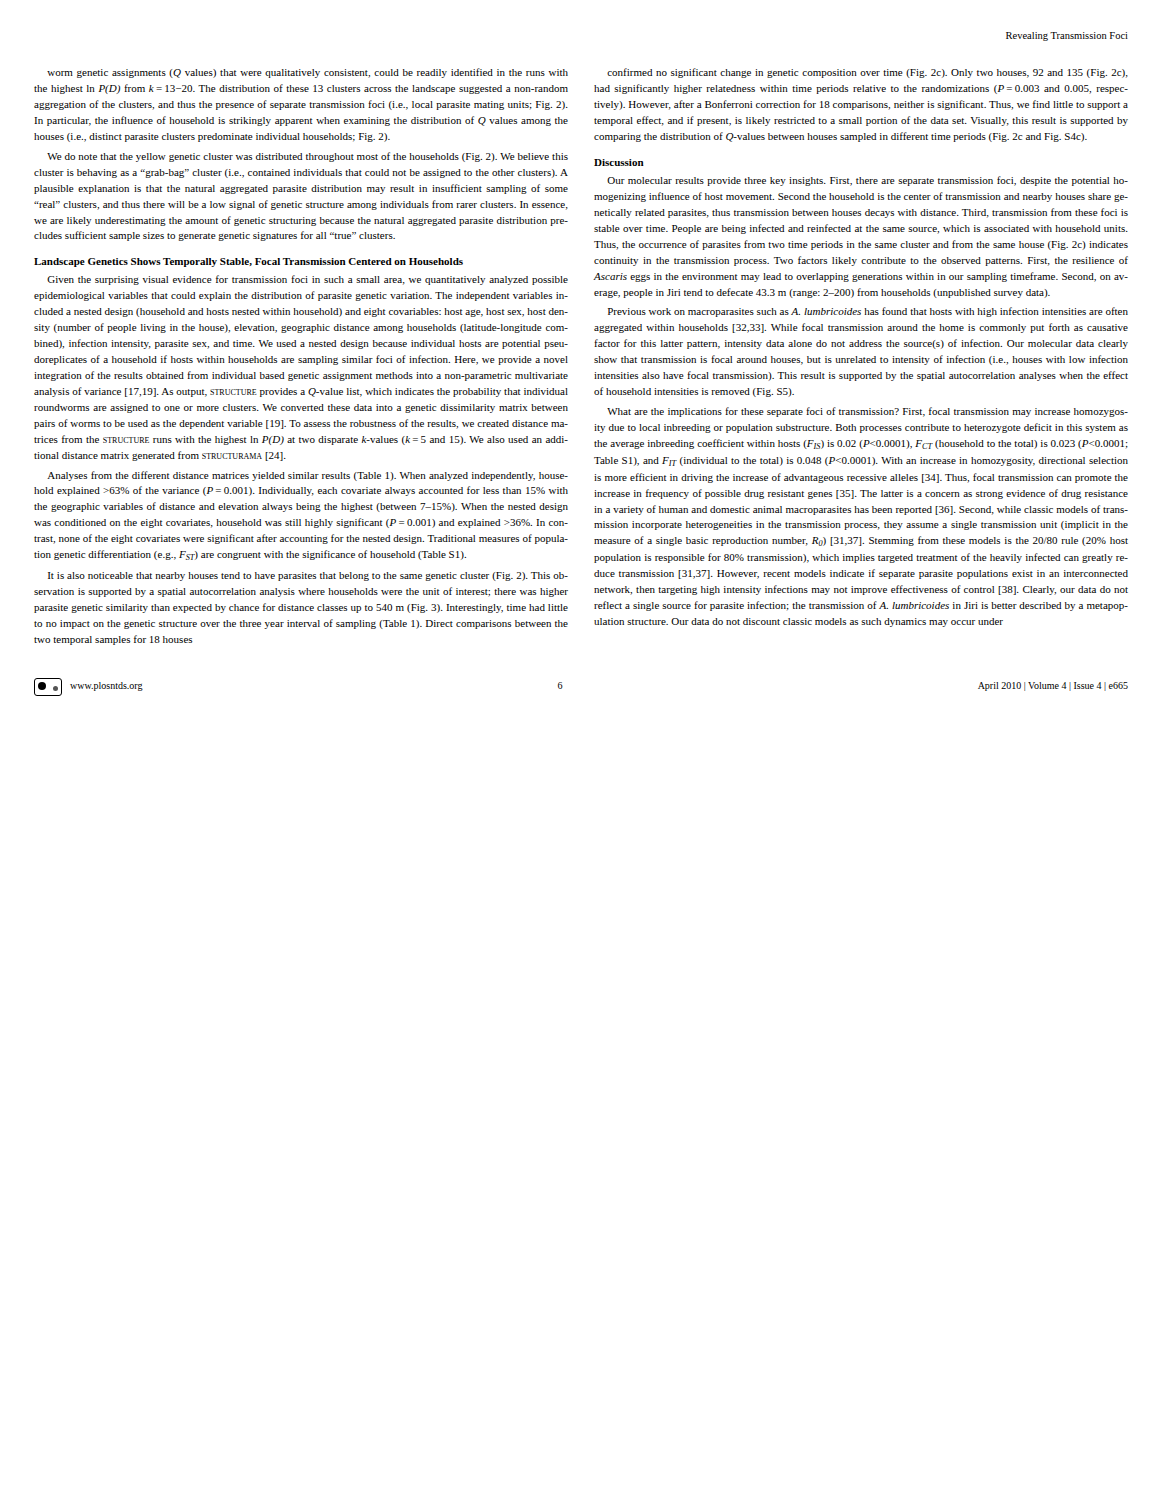Revealing Transmission Foci
worm genetic assignments (Q values) that were qualitatively consistent, could be readily identified in the runs with the highest ln P(D) from k = 13−20. The distribution of these 13 clusters across the landscape suggested a non-random aggregation of the clusters, and thus the presence of separate transmission foci (i.e., local parasite mating units; Fig. 2). In particular, the influence of household is strikingly apparent when examining the distribution of Q values among the houses (i.e., distinct parasite clusters predominate individual households; Fig. 2).
We do note that the yellow genetic cluster was distributed throughout most of the households (Fig. 2). We believe this cluster is behaving as a “grab-bag” cluster (i.e., contained individuals that could not be assigned to the other clusters). A plausible explanation is that the natural aggregated parasite distribution may result in insufficient sampling of some “real” clusters, and thus there will be a low signal of genetic structure among individuals from rarer clusters. In essence, we are likely underestimating the amount of genetic structuring because the natural aggregated parasite distribution precludes sufficient sample sizes to generate genetic signatures for all “true” clusters.
Landscape Genetics Shows Temporally Stable, Focal Transmission Centered on Households
Given the surprising visual evidence for transmission foci in such a small area, we quantitatively analyzed possible epidemiological variables that could explain the distribution of parasite genetic variation. The independent variables included a nested design (household and hosts nested within household) and eight covariables: host age, host sex, host density (number of people living in the house), elevation, geographic distance among households (latitude-longitude combined), infection intensity, parasite sex, and time. We used a nested design because individual hosts are potential pseudoreplicates of a household if hosts within households are sampling similar foci of infection. Here, we provide a novel integration of the results obtained from individual based genetic assignment methods into a non-parametric multivariate analysis of variance [17,19]. As output, structure provides a Q-value list, which indicates the probability that individual roundworms are assigned to one or more clusters. We converted these data into a genetic dissimilarity matrix between pairs of worms to be used as the dependent variable [19]. To assess the robustness of the results, we created distance matrices from the structure runs with the highest ln P(D) at two disparate k-values (k = 5 and 15). We also used an additional distance matrix generated from structurama [24].
Analyses from the different distance matrices yielded similar results (Table 1). When analyzed independently, household explained >63% of the variance (P = 0.001). Individually, each covariate always accounted for less than 15% with the geographic variables of distance and elevation always being the highest (between 7–15%). When the nested design was conditioned on the eight covariates, household was still highly significant (P = 0.001) and explained >36%. In contrast, none of the eight covariates were significant after accounting for the nested design. Traditional measures of population genetic differentiation (e.g., FST) are congruent with the significance of household (Table S1).
It is also noticeable that nearby houses tend to have parasites that belong to the same genetic cluster (Fig. 2). This observation is supported by a spatial autocorrelation analysis where households were the unit of interest; there was higher parasite genetic similarity than expected by chance for distance classes up to 540 m (Fig. 3). Interestingly, time had little to no impact on the genetic structure over the three year interval of sampling (Table 1). Direct comparisons between the two temporal samples for 18 houses
confirmed no significant change in genetic composition over time (Fig. 2c). Only two houses, 92 and 135 (Fig. 2c), had significantly higher relatedness within time periods relative to the randomizations (P = 0.003 and 0.005, respectively). However, after a Bonferroni correction for 18 comparisons, neither is significant. Thus, we find little to support a temporal effect, and if present, is likely restricted to a small portion of the data set. Visually, this result is supported by comparing the distribution of Q-values between houses sampled in different time periods (Fig. 2c and Fig. S4c).
Discussion
Our molecular results provide three key insights. First, there are separate transmission foci, despite the potential homogenizing influence of host movement. Second the household is the center of transmission and nearby houses share genetically related parasites, thus transmission between houses decays with distance. Third, transmission from these foci is stable over time. People are being infected and reinfected at the same source, which is associated with household units. Thus, the occurrence of parasites from two time periods in the same cluster and from the same house (Fig. 2c) indicates continuity in the transmission process. Two factors likely contribute to the observed patterns. First, the resilience of Ascaris eggs in the environment may lead to overlapping generations within in our sampling timeframe. Second, on average, people in Jiri tend to defecate 43.3 m (range: 2–200) from households (unpublished survey data).
Previous work on macroparasites such as A. lumbricoides has found that hosts with high infection intensities are often aggregated within households [32,33]. While focal transmission around the home is commonly put forth as causative factor for this latter pattern, intensity data alone do not address the source(s) of infection. Our molecular data clearly show that transmission is focal around houses, but is unrelated to intensity of infection (i.e., houses with low infection intensities also have focal transmission). This result is supported by the spatial autocorrelation analyses when the effect of household intensities is removed (Fig. S5).
What are the implications for these separate foci of transmission? First, focal transmission may increase homozygosity due to local inbreeding or population substructure. Both processes contribute to heterozygote deficit in this system as the average inbreeding coefficient within hosts (FIS) is 0.02 (P<0.0001), FCT (household to the total) is 0.023 (P<0.0001; Table S1), and FIT (individual to the total) is 0.048 (P<0.0001). With an increase in homozygosity, directional selection is more efficient in driving the increase of advantageous recessive alleles [34]. Thus, focal transmission can promote the increase in frequency of possible drug resistant genes [35]. The latter is a concern as strong evidence of drug resistance in a variety of human and domestic animal macroparasites has been reported [36]. Second, while classic models of transmission incorporate heterogeneities in the transmission process, they assume a single transmission unit (implicit in the measure of a single basic reproduction number, R0) [31,37]. Stemming from these models is the 20/80 rule (20% host population is responsible for 80% transmission), which implies targeted treatment of the heavily infected can greatly reduce transmission [31,37]. However, recent models indicate if separate parasite populations exist in an interconnected network, then targeting high intensity infections may not improve effectiveness of control [38]. Clearly, our data do not reflect a single source for parasite infection; the transmission of A. lumbricoides in Jiri is better described by a metapopulation structure. Our data do not discount classic models as such dynamics may occur under
www.plosntds.org
6
April 2010 | Volume 4 | Issue 4 | e665